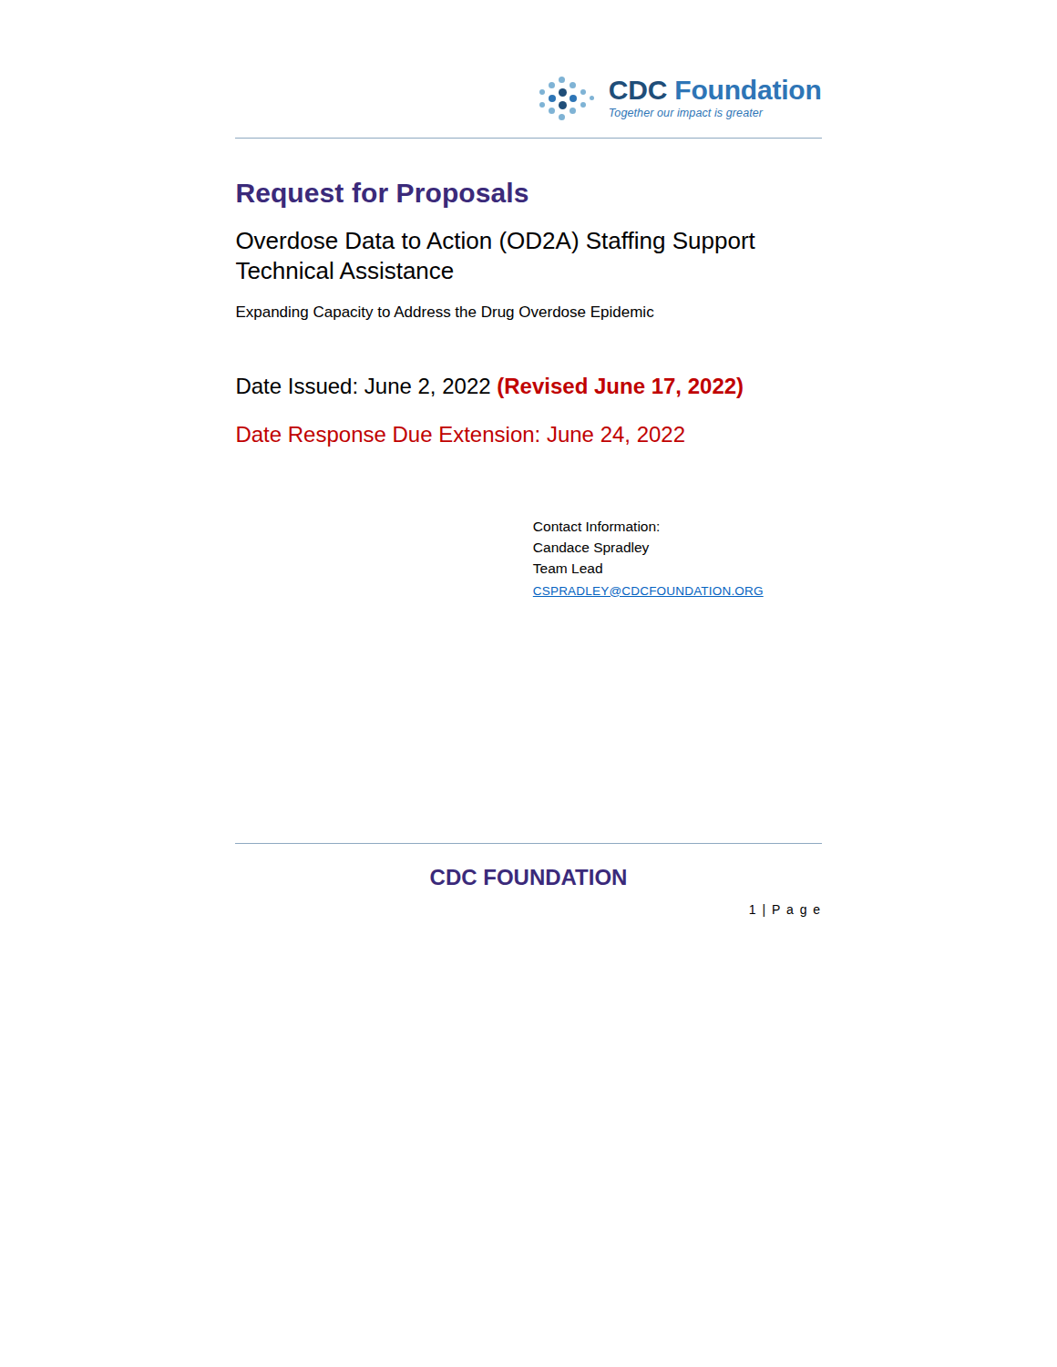CDC Foundation
Together our impact is greater
Request for Proposals
Overdose Data to Action (OD2A) Staffing Support Technical Assistance
Expanding Capacity to Address the Drug Overdose Epidemic
Date Issued: June 2, 2022 (Revised June 17, 2022)
Date Response Due Extension: June 24, 2022
Contact Information:
Candace Spradley
Team Lead
CSPRADLEY@CDCFOUNDATION.ORG
CDC FOUNDATION
1 | P a g e